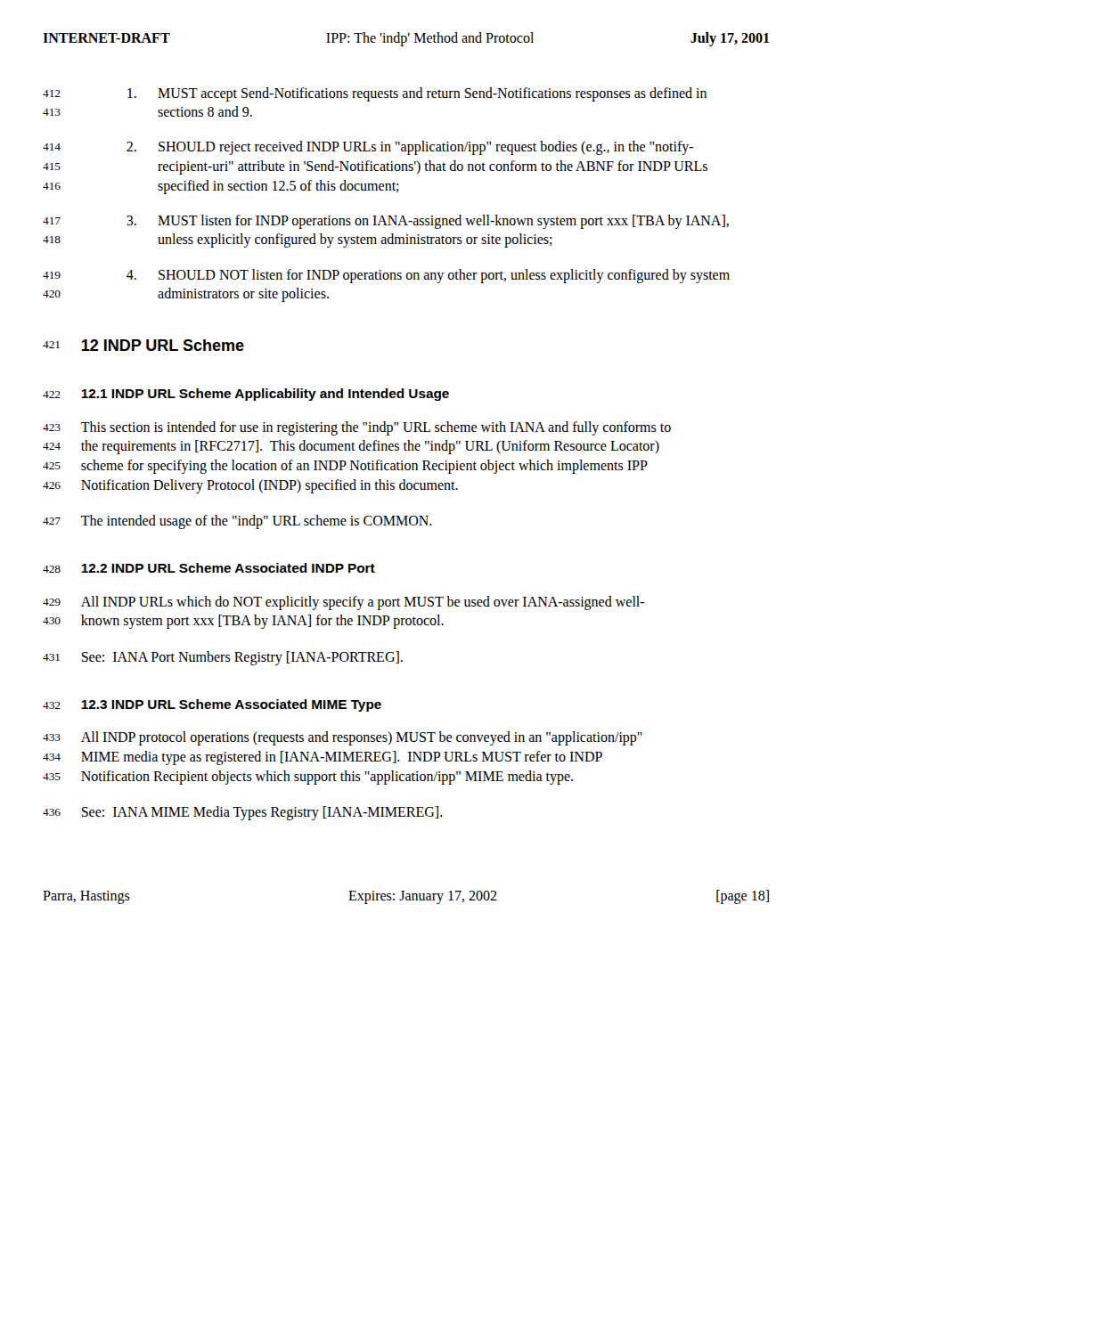INTERNET-DRAFT IPP: The 'indp' Method and Protocol July 17, 2001
412
1. MUST accept Send-Notifications requests and return Send-Notifications responses as defined in
413
sections 8 and 9.
414
2. SHOULD reject received INDP URLs in "application/ipp" request bodies (e.g., in the "notify-
415
recipient-uri" attribute in 'Send-Notifications') that do not conform to the ABNF for INDP URLs
416
specified in section 12.5 of this document;
417
3. MUST listen for INDP operations on IANA-assigned well-known system port xxx [TBA by IANA],
418
unless explicitly configured by system administrators or site policies;
419
4. SHOULD NOT listen for INDP operations on any other port, unless explicitly configured by system
420
administrators or site policies.
421
12 INDP URL Scheme
422
12.1 INDP URL Scheme Applicability and Intended Usage
423
This section is intended for use in registering the "indp" URL scheme with IANA and fully conforms to
424
the requirements in [RFC2717]. This document defines the "indp" URL (Uniform Resource Locator)
425
scheme for specifying the location of an INDP Notification Recipient object which implements IPP
426
Notification Delivery Protocol (INDP) specified in this document.
427
The intended usage of the "indp" URL scheme is COMMON.
428
12.2 INDP URL Scheme Associated INDP Port
429
All INDP URLs which do NOT explicitly specify a port MUST be used over IANA-assigned well-
430
known system port xxx [TBA by IANA] for the INDP protocol.
431
See: IANA Port Numbers Registry [IANA-PORTREG].
432
12.3 INDP URL Scheme Associated MIME Type
433
All INDP protocol operations (requests and responses) MUST be conveyed in an "application/ipp"
434
MIME media type as registered in [IANA-MIMEREG]. INDP URLs MUST refer to INDP
435
Notification Recipient objects which support this "application/ipp" MIME media type.
436
See: IANA MIME Media Types Registry [IANA-MIMEREG].
Parra, Hastings Expires: January 17, 2002 [page 18]